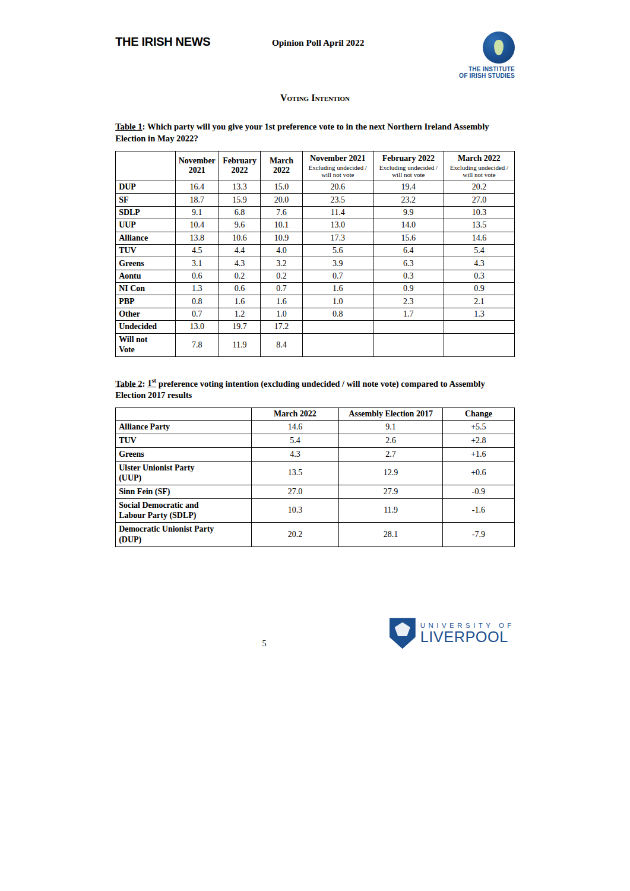THE IRISH NEWS
Opinion Poll April 2022
The Institute
of Irish Studies
Voting Intention
Table 1: Which party will you give your 1st preference vote to in the next Northern Ireland Assembly Election in May 2022?
| | November 2021 | February 2022 | March 2022 | November 2021 Excluding undecided / will not vote | February 2022 Excluding undecided / will not vote | March 2022 Excluding undecided / will not vote |
| --- | --- | --- | --- | --- | --- | --- |
| DUP | 16.4 | 13.3 | 15.0 | 20.6 | 19.4 | 20.2 |
| SF | 18.7 | 15.9 | 20.0 | 23.5 | 23.2 | 27.0 |
| SDLP | 9.1 | 6.8 | 7.6 | 11.4 | 9.9 | 10.3 |
| UUP | 10.4 | 9.6 | 10.1 | 13.0 | 14.0 | 13.5 |
| Alliance | 13.8 | 10.6 | 10.9 | 17.3 | 15.6 | 14.6 |
| TUV | 4.5 | 4.4 | 4.0 | 5.6 | 6.4 | 5.4 |
| Greens | 3.1 | 4.3 | 3.2 | 3.9 | 6.3 | 4.3 |
| Aontu | 0.6 | 0.2 | 0.2 | 0.7 | 0.3 | 0.3 |
| NI Con | 1.3 | 0.6 | 0.7 | 1.6 | 0.9 | 0.9 |
| PBP | 0.8 | 1.6 | 1.6 | 1.0 | 2.3 | 2.1 |
| Other | 0.7 | 1.2 | 1.0 | 0.8 | 1.7 | 1.3 |
| Undecided | 13.0 | 19.7 | 17.2 | | | |
| Will not Vote | 7.8 | 11.9 | 8.4 | | | |
Table 2: 1st preference voting intention (excluding undecided / will note vote) compared to Assembly Election 2017 results
| | March 2022 | Assembly Election 2017 | Change |
| --- | --- | --- | --- |
| Alliance Party | 14.6 | 9.1 | +5.5 |
| TUV | 5.4 | 2.6 | +2.8 |
| Greens | 4.3 | 2.7 | +1.6 |
| Ulster Unionist Party (UUP) | 13.5 | 12.9 | +0.6 |
| Sinn Fein (SF) | 27.0 | 27.9 | -0.9 |
| Social Democratic and Labour Party (SDLP) | 10.3 | 11.9 | -1.6 |
| Democratic Unionist Party (DUP) | 20.2 | 28.1 | -7.9 |
5
UNIVERSITY OF LIVERPOOL